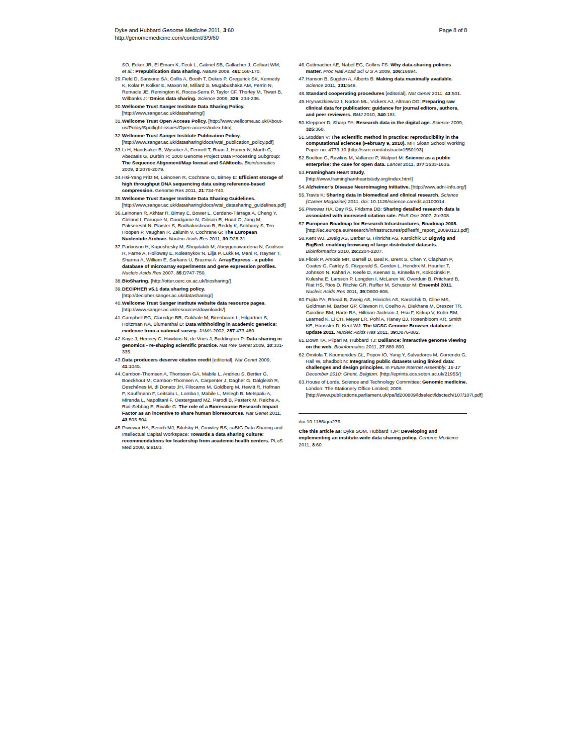Dyke and Hubbard Genome Medicine 2011, 3:60
http://genomemedicine.com/content/3/9/60
Page 8 of 8
SO, Ecker JR, El Emam K, Feuk L, Gabriel SB, Gallacher J, Gelbart WM, et al.: Prepublication data sharing. Nature 2009, 461:168-170.
29. Field D, Sansone SA, Collis A, Booth T, Dukes P, Gregurick SK, Kennedy K, Kolar P, Kolker E, Maxon M, Millard S, Mugabushaka AM, Perrin N, Remacle JE, Remington K, Rocca-Serra P, Taylor CF, Thorley M, Tiwari B, Wilbanks J: ‘Omics data sharing. Science 2009, 326: 234-236.
30. Wellcome Trust Sanger Institute Data Sharing Policy. [http://www.sanger.ac.uk/datasharing/]
31. Wellcome Trust Open Access Policy. [http://www.wellcome.ac.uk/About-us/Policy/Spotlight-issues/Open-access/index.htm]
32. Wellcome Trust Sanger Institute Publication Policy. [http://www.sanger.ac.uk/datasharing/docs/wtsi_publication_policy.pdf]
33. Li H, Handsaker B, Wysoker A, Fennell T, Ruan J, Homer N, Marth G, Abecasis G, Durbin R; 1000 Genome Project Data Processing Subgroup: The Sequence Alignment/Map format and SAMtools. Bioinformatics 2009, 2:2078-2079.
34. Hsi-Yang Fritz M, Leinonen R, Cochrane G, Birney E: Efficient storage of high throughput DNA sequencing data using reference-based compression. Genome Res 2011, 21:734-740.
35. Wellcome Trust Sanger Institute Data Sharing Guidelines. [http://www.sanger.ac.uk/datasharing/docs/wtsi_datasharing_guidelines.pdf]
36. Leinonen R, Akhtar R, Birney E, Bower L, Cerdeno-Tárraga A, Cheng Y, Cleland I, Faruque N, Goodgame N, Gibson R, Hoad G, Jang M, Pakseresht N, Plaister S, Radhakrishnan R, Reddy K, Sobhany S, Ten Hoopen P, Vaughan R, Zalunin V, Cochrane G: The European Nucleotide Archive. Nucleic Acids Res 2011, 39:D28-31.
37. Parkinson H, Kapushesky M, Shojatalab M, Abeygunawardena N, Coulson R, Farne A, Holloway E, Kolesnykov N, Lilja P, Lukk M, Mani R, Rayner T, Sharma A, William E, Sarkans U, Brazma A: ArrayExpress - a public database of microarray experiments and gene expression profiles. Nucleic Acids Res 2007, 35:D747-750.
38. BioSharing. [http://otter.oerc.ox.ac.uk/biosharing/]
39. DECIPHER v5.1 data sharing policy. [http://decipher.sanger.ac.uk/datasharing/]
40. Wellcome Trust Sanger Institute website data resource pages. [http://www.sanger.ac.uk/resources/downloads/]
41. Campbell EG, Clarridge BR, Gokhale M, Birenbaum L, Hilgartner S, Holtzman NA, Blumenthal D: Data withholding in academic genetics: evidence from a national survey. JAMA 2002, 287:473-480.
42. Kaye J, Heeney C, Hawkins N, de Vries J, Boddington P: Data sharing in genomics - re-shaping scientific practice. Nat Rev Genet 2009, 10:331-335.
43. Data producers deserve citation credit [editorial]. Nat Genet 2009, 41:1045.
44. Cambon-Thomsen A, Thorisson GA, Mabile L, Andrieu S, Bertier G, Boeckhout M, Cambon-Thomsen A, Carpenter J, Dagher G, Dalgleish R, Deschênes M, di Donato JH, Filocamo M, Goldberg M, Hewitt R, Hofman P, Kauffmann F, Leitsalu L, Lomba I, Mabile L, Melegh B, Metspalu A, Miranda L, Napolitani F, Oestergaard MZ, Parodi B, Pasterk M, Reiche A, Rial-Sebbag E, Rivalle G: The role of a Bioresource Research Impact Factor as an incentive to share human bioresources. Nat Genet 2011, 43:503-504.
45. Piwowar HA, Becich MJ, Bilofsky H, Crowley RS; caBIG Data Sharing and Intellectual Capital Workspace: Towards a data sharing culture: recommendations for leadership from academic health centers. PLoS Med 2008, 5:e183.
46. Guttmacher AE, Nabel EG, Collins FS: Why data-sharing policies matter. Proc Natl Acad Sci U S A 2009, 106:16894.
47. Hanson B, Sugden A, Alberts B: Making data maximally available. Science 2011, 331:649.
48. Standard cooperating procedures [editorial]. Nat Genet 2011, 43:501.
49. Hrynaszkiewicz I, Norton ML, Vickers AJ, Altman DG: Preparing raw clinical data for publication: guidance for journal editors, authors, and peer reviewers. BMJ 2010, 340:181.
50. Kleppner D, Sharp PA: Research data in the digital age. Science 2009, 325:368.
51. Stodden V: The scientific method in practice: reproducibility in the computational sciences (February 9, 2010). MIT Sloan School Working Paper no. 4773-10 [http://ssrn.com/abstract=1550193]
52. Boulton G, Rawlins M, Vallance P, Walport M: Science as a public enterprise: the case for open data. Lancet 2011, 377:1633-1635.
53. Framingham Heart Study. [http://www.framinghamheartstudy.org/index.html]
54. Alzheimer’s Disease Neuroimaging Initiative. [http://www.adni-info.org/]
55. Travis K: Sharing data in biomedical and clinical research. Science (Career Magazine) 2011. doi: 10.1126/science.caredit.a1100014.
56. Piwowar HA, Day RS, Fridsma DB: Sharing detailed research data is associated with increased citation rate. PloS One 2007, 2:e308.
57. European Roadmap for Research Infrastructures, Roadmap 2008. [http://ec.europa.eu/research/infrastructures/pdf/esfri_report_20090123.pdf]
58. Kent WJ, Zweig AS, Barber G, Hinrichs AS, Karolchik D: BigWig and BigBed: enabling browsing of large distributed datasets. Bioinformatics 2010, 26:2204-2207.
59. Flicek P, Amode MR, Barrell D, Beal K, Brent S, Chen Y, Clapham P, Coates G, Fairley S, Fitzgerald S, Gordon L, Hendrix M, Hourlier T, Johnson N, Kähäri A, Keefe D, Keenan S, Kinsella R, Kokocinski F, Kulesha E, Larsson P, Longden I, McLaren W, Overduin B, Pritchard B, Riat HS, Rios D, Ritchie GR, Ruffier M, Schuster M: Ensembl 2011. Nucleic Acids Res 2011, 39:D800-806.
60. Fujita PA, Rhead B, Zweig AS, Hinrichs AS, Karolchik D, Cline MS, Goldman M, Barber GP, Clawson H, Coelho A, Diekhans M, Dreszer TR, Giardine BM, Harte RA, Hillman-Jackson J, Hsu F, Kirkup V, Kuhn RM, Learned K, Li CH, Meyer LR, Pohl A, Raney BJ, Rosenbloom KR, Smith KE, Haussler D, Kent WJ: The UCSC Genome Browser database: update 2011. Nucleic Acids Res 2011, 39:D876-882.
61. Down TA, Piipari M, Hubbard TJ: Dalliance: interactive genome viewing on the web. Bioinformatics 2011, 27:889-890.
62. Omitola T, Koumenides CL, Popov IO, Yang Y, Salvadores M, Correndo G, Hall W, Shadbolt N: Integrating public datasets using linked data: challenges and design principles. In Future Internet Assembly: 16-17 December 2010; Ghent, Belgium. [http://eprints.ecs.soton.ac.uk/21955/]
63. House of Lords, Science and Technology Committee: Genomic medicine. London: The Stationery Office Limited; 2009. [http://www.publications.parliament.uk/pa/ld200809/ldselect/ldsctech/107/107i.pdf]
doi:10.1186/gm276
Cite this article as: Dyke SOM, Hubbard TJP: Developing and implementing an institute-wide data sharing policy. Genome Medicine 2011, 3:60.